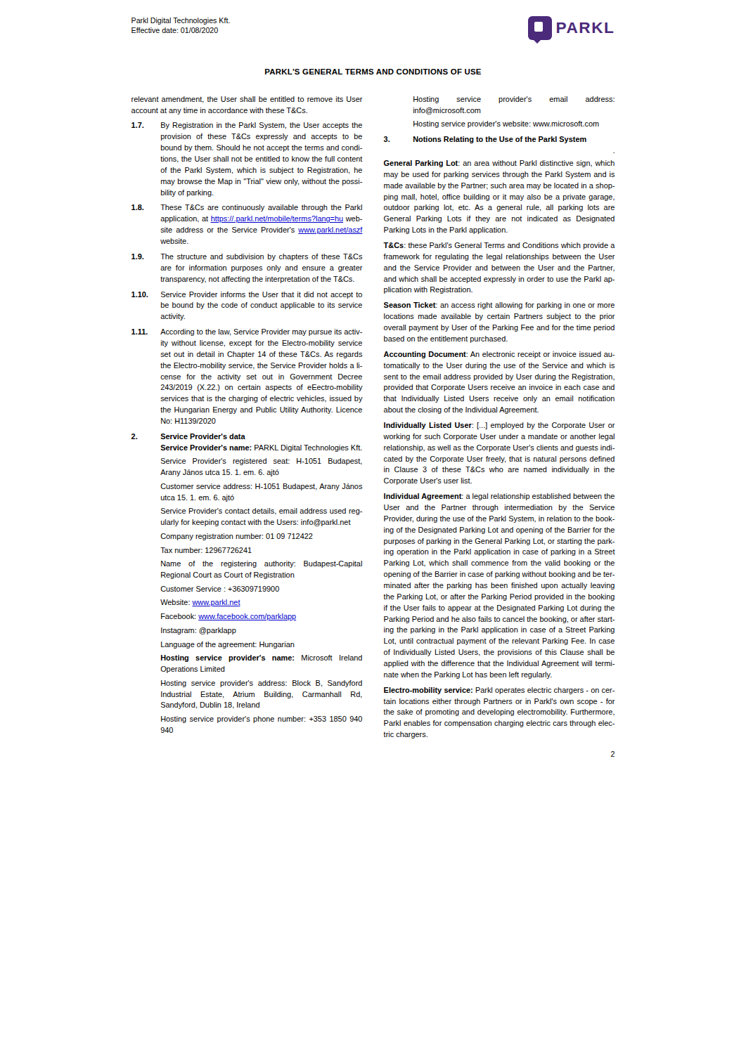Parkl Digital Technologies Kft.
Effective date: 01/08/2020
PARKL
PARKL'S GENERAL TERMS AND CONDITIONS OF USE
relevant amendment, the User shall be entitled to remove its User account at any time in accordance with these T&Cs.
1.7. By Registration in the Parkl System, the User accepts the provision of these T&Cs expressly and accepts to be bound by them. Should he not accept the terms and conditions, the User shall not be entitled to know the full content of the Parkl System, which is subject to Registration, he may browse the Map in "Trial" view only, without the possibility of parking.
1.8. These T&Cs are continuously available through the Parkl application, at https://.parkl.net/mobile/terms?lang=hu website address or the Service Provider's www.parkl.net/aszf website.
1.9. The structure and subdivision by chapters of these T&Cs are for information purposes only and ensure a greater transparency, not affecting the interpretation of the T&Cs.
1.10. Service Provider informs the User that it did not accept to be bound by the code of conduct applicable to its service activity.
1.11. According to the law, Service Provider may pursue its activity without license, except for the Electro-mobility service set out in detail in Chapter 14 of these T&Cs. As regards the Electro-mobility service, the Service Provider holds a license for the activity set out in Government Decree 243/2019 (X.22.) on certain aspects of eEectro-mobility services that is the charging of electric vehicles, issued by the Hungarian Energy and Public Utility Authority. Licence No: H1139/2020
2. Service Provider's data
Service Provider's name: PARKL Digital Technologies Kft.
Service Provider's registered seat: H-1051 Budapest, Arany János utca 15. 1. em. 6. ajtó
Customer service address: H-1051 Budapest, Arany János utca 15. 1. em. 6. ajtó
Service Provider's contact details, email address used regularly for keeping contact with the Users: info@parkl.net
Company registration number: 01 09 712422
Tax number: 12967726241
Name of the registering authority: Budapest-Capital Regional Court as Court of Registration
Customer Service : +36309719900
Website: www.parkl.net
Facebook: www.facebook.com/parklapp
Instagram: @parklapp
Language of the agreement: Hungarian
Hosting service provider's name: Microsoft Ireland Operations Limited
Hosting service provider's address: Block B, Sandyford Industrial Estate, Atrium Building, Carmanhall Rd, Sandyford, Dublin 18, Ireland
Hosting service provider's phone number: +353 1850 940 940
Hosting service provider's email address: info@microsoft.com
Hosting service provider's website: www.microsoft.com
3. Notions Relating to the Use of the Parkl System
.
General Parking Lot: an area without Parkl distinctive sign, which may be used for parking services through the Parkl System and is made available by the Partner; such area may be located in a shopping mall, hotel, office building or it may also be a private garage, outdoor parking lot, etc. As a general rule, all parking lots are General Parking Lots if they are not indicated as Designated Parking Lots in the Parkl application.
T&Cs: these Parkl's General Terms and Conditions which provide a framework for regulating the legal relationships between the User and the Service Provider and between the User and the Partner, and which shall be accepted expressly in order to use the Parkl application with Registration.
Season Ticket: an access right allowing for parking in one or more locations made available by certain Partners subject to the prior overall payment by User of the Parking Fee and for the time period based on the entitlement purchased.
Accounting Document: An electronic receipt or invoice issued automatically to the User during the use of the Service and which is sent to the email address provided by User during the Registration, provided that Corporate Users receive an invoice in each case and that Individually Listed Users receive only an email notification about the closing of the Individual Agreement.
Individually Listed User: [...] employed by the Corporate User or working for such Corporate User under a mandate or another legal relationship, as well as the Corporate User's clients and guests indicated by the Corporate User freely, that is natural persons defined in Clause 3 of these T&Cs who are named individually in the Corporate User's user list.
Individual Agreement: a legal relationship established between the User and the Partner through intermediation by the Service Provider, during the use of the Parkl System, in relation to the booking of the Designated Parking Lot and opening of the Barrier for the purposes of parking in the General Parking Lot, or starting the parking operation in the Parkl application in case of parking in a Street Parking Lot, which shall commence from the valid booking or the opening of the Barrier in case of parking without booking and be terminated after the parking has been finished upon actually leaving the Parking Lot, or after the Parking Period provided in the booking if the User fails to appear at the Designated Parking Lot during the Parking Period and he also fails to cancel the booking, or after starting the parking in the Parkl application in case of a Street Parking Lot, until contractual payment of the relevant Parking Fee. In case of Individually Listed Users, the provisions of this Clause shall be applied with the difference that the Individual Agreement will terminate when the Parking Lot has been left regularly.
Electro-mobility service: Parkl operates electric chargers - on certain locations either through Partners or in Parkl's own scope - for the sake of promoting and developing electromobility. Furthermore, Parkl enables for compensation charging electric cars through electric chargers.
2